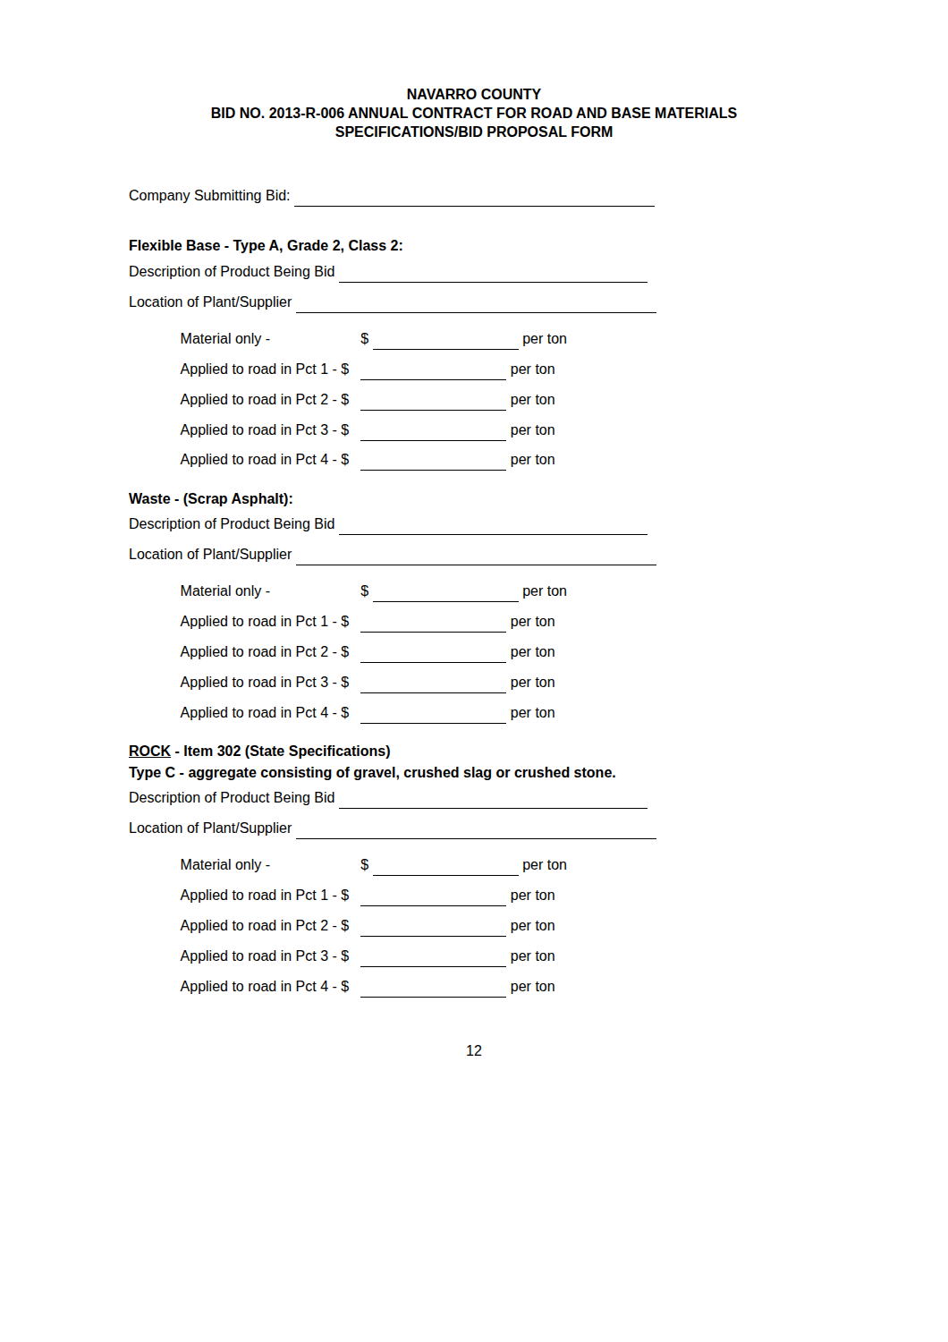NAVARRO COUNTY
BID NO. 2013-R-006 ANNUAL CONTRACT FOR ROAD AND BASE MATERIALS
SPECIFICATIONS/BID PROPOSAL FORM
Company Submitting Bid:
Flexible Base - Type A, Grade 2, Class 2:
Description of Product Being Bid
Location of Plant/Supplier
Material only -$ per ton
Applied to road in Pct 1 - $ per ton
Applied to road in Pct 2 - $ per ton
Applied to road in Pct 3 - $ per ton
Applied to road in Pct 4 - $ per ton
Waste - (Scrap Asphalt):
Description of Product Being Bid
Location of Plant/Supplier
Material only -$ per ton
Applied to road in Pct 1 - $ per ton
Applied to road in Pct 2 - $ per ton
Applied to road in Pct 3 - $ per ton
Applied to road in Pct 4 - $ per ton
ROCK - Item 302 (State Specifications)
Type C - aggregate consisting of gravel, crushed slag or crushed stone.
Description of Product Being Bid
Location of Plant/Supplier
Material only -$ per ton
Applied to road in Pct 1 - $ per ton
Applied to road in Pct 2 - $ per ton
Applied to road in Pct 3 - $ per ton
Applied to road in Pct 4 - $ per ton
12